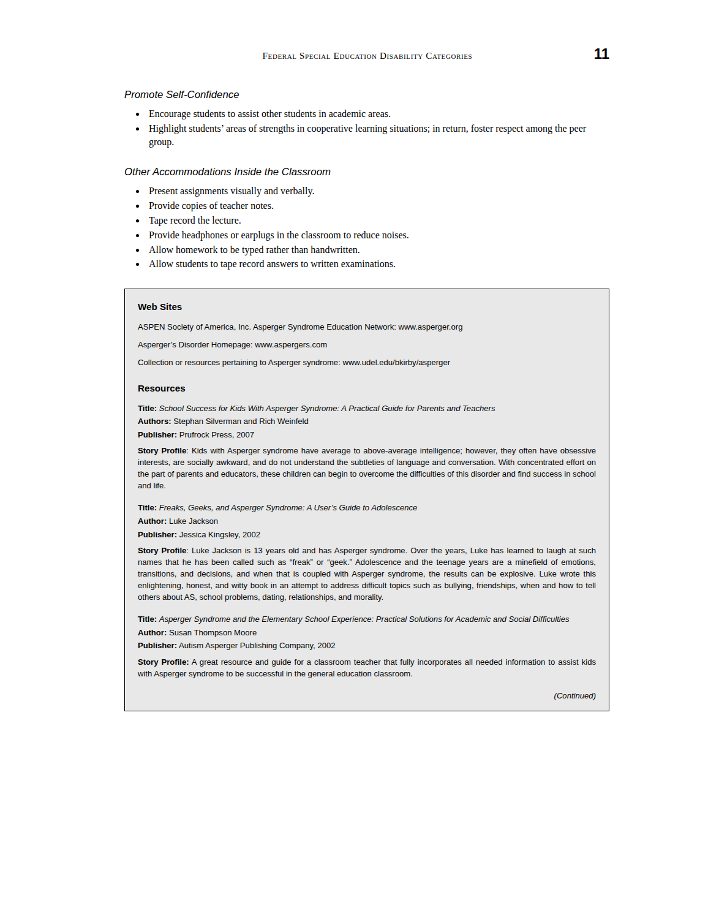Federal Special Education Disability Categories 11
Promote Self-Confidence
Encourage students to assist other students in academic areas.
Highlight students’ areas of strengths in cooperative learning situations; in return, foster respect among the peer group.
Other Accommodations Inside the Classroom
Present assignments visually and verbally.
Provide copies of teacher notes.
Tape record the lecture.
Provide headphones or earplugs in the classroom to reduce noises.
Allow homework to be typed rather than handwritten.
Allow students to tape record answers to written examinations.
Web Sites
ASPEN Society of America, Inc. Asperger Syndrome Education Network: www.asperger.org
Asperger’s Disorder Homepage: www.aspergers.com
Collection or resources pertaining to Asperger syndrome: www.udel.edu/bkirby/asperger
Resources
Title: School Success for Kids With Asperger Syndrome: A Practical Guide for Parents and Teachers
Authors: Stephan Silverman and Rich Weinfeld
Publisher: Prufrock Press, 2007
Story Profile: Kids with Asperger syndrome have average to above-average intelligence; however, they often have obsessive interests, are socially awkward, and do not understand the subtleties of language and conversation. With concentrated effort on the part of parents and educators, these children can begin to overcome the difficulties of this disorder and find success in school and life.
Title: Freaks, Geeks, and Asperger Syndrome: A User’s Guide to Adolescence
Author: Luke Jackson
Publisher: Jessica Kingsley, 2002
Story Profile: Luke Jackson is 13 years old and has Asperger syndrome. Over the years, Luke has learned to laugh at such names that he has been called such as “freak” or “geek.” Adolescence and the teenage years are a minefield of emotions, transitions, and decisions, and when that is coupled with Asperger syndrome, the results can be explosive. Luke wrote this enlightening, honest, and witty book in an attempt to address difficult topics such as bullying, friendships, when and how to tell others about AS, school problems, dating, relationships, and morality.
Title: Asperger Syndrome and the Elementary School Experience: Practical Solutions for Academic and Social Difficulties
Author: Susan Thompson Moore
Publisher: Autism Asperger Publishing Company, 2002
Story Profile: A great resource and guide for a classroom teacher that fully incorporates all needed information to assist kids with Asperger syndrome to be successful in the general education classroom.
(Continued)